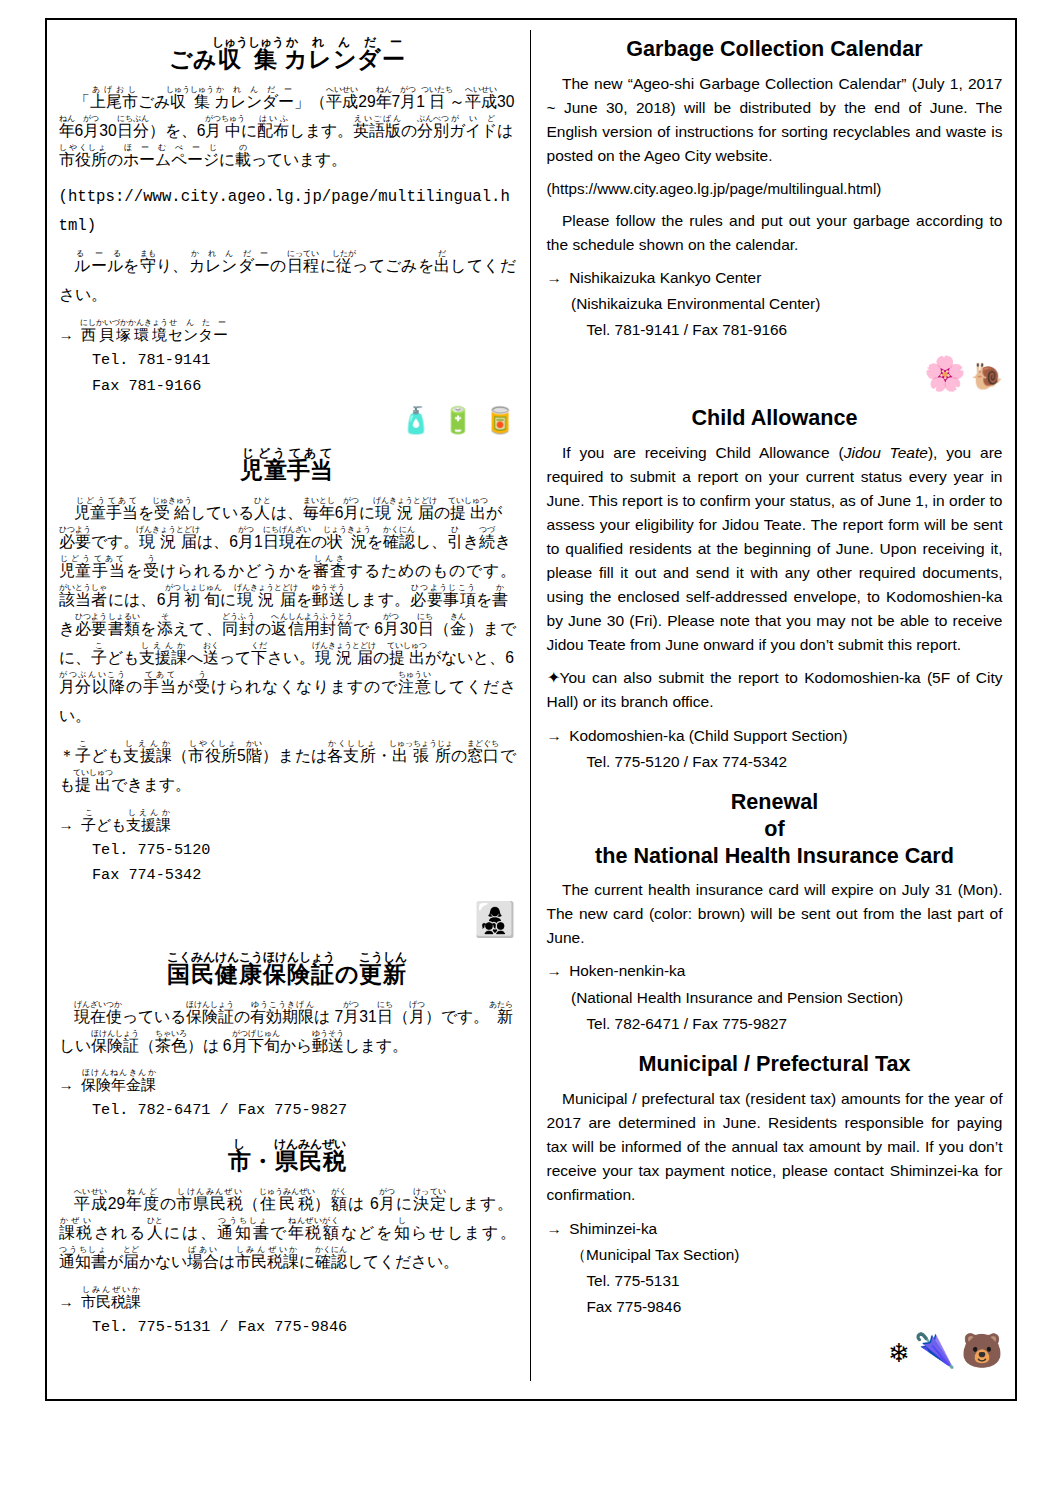ごみ収集カレンダー
「上尾市ごみ収集カレンダー」（平成29年7月1日～平成30年6月30日分）を、6月中に配布します。英語版の分別ガイドは市役所のホームページに載っています。
(https://www.city.ageo.lg.jp/page/multilingual.html)
ルールを守り、カレンダーの日程に従ってごみを出してください。
→ 西貝塚環境センター Tel. 781-9141 Fax 781-9166
🧴 🔋 🥫
児童手当
児童手当を受給している人は、毎年6月に現況届の提出が必要です。現況届は、6月1日現在の状況を確認し、引き続き児童手当を受けられるかどうかを審査するためのものです。該当者には、6月初旬に現況届を郵送します。必要事項を書き必要書類を添えて、同封の返信用封筒で 6月30日（金）までに、子ども支援課へ送って下さい。現況届の提出がないと、6月分以降の手当が受けられなくなりますので注意してください。
＊子ども支援課（市役所5階）または各支所・出張所の窓口でも提出できます。
→ 子ども支援課 Tel. 775-5120 Fax 774-5342
👩‍👧‍👦
国民健康保険証の更新
現在使っている保険証の有効期限は 7月31日（月）です。 新しい保険証（茶色）は 6月下旬から郵送します。
→ 保険年金課 Tel. 782-6471 / Fax 775-9827
市・県民税
平成29年度の市県民税（住民税）額は 6月に決定します。課税される人には、通知書で年税額などを知らせします。通知書が届かない場合は市民税課に確認してください。
→ 市民税課 Tel. 775-5131 / Fax 775-9846
Garbage Collection Calendar
The new “Ageo-shi Garbage Collection Calendar” (July 1, 2017 ~ June 30, 2018) will be distributed by the end of June. The English version of instructions for sorting recyclables and waste is posted on the Ageo City website.
(https://www.city.ageo.lg.jp/page/multilingual.html)
Please follow the rules and put out your garbage according to the schedule shown on the calendar.
→ Nishikaizuka Kankyo Center (Nishikaizuka Environmental Center) Tel. 781-9141 / Fax 781-9166
🌸 🐌
Child Allowance
If you are receiving Child Allowance (Jidou Teate), you are required to submit a report on your current status every year in June. This report is to confirm your status, as of June 1, in order to assess your eligibility for Jidou Teate. The report form will be sent to qualified residents at the beginning of June. Upon receiving it, please fill it out and send it with any other required documents, using the enclosed self-addressed envelope, to Kodomoshien-ka by June 30 (Fri). Please note that you may not be able to receive Jidou Teate from June onward if you don’t submit this report.
✦You can also submit the report to Kodomoshien-ka (5F of City Hall) or its branch office.
→ Kodomoshien-ka (Child Support Section) Tel. 775-5120 / Fax 774-5342
Renewal
of
the National Health Insurance Card
The current health insurance card will expire on July 31 (Mon). The new card (color: brown) will be sent out from the last part of June.
→ Hoken-nenkin-ka (National Health Insurance and Pension Section) Tel. 782-6471 / Fax 775-9827
Municipal / Prefectural Tax
Municipal / prefectural tax (resident tax) amounts for the year of 2017 are determined in June. Residents responsible for paying tax will be informed of the annual tax amount by mail. If you don’t receive your tax payment notice, please contact Shiminzei-ka for confirmation.
→ Shiminzei-ka （Municipal Tax Section) Tel. 775-5131 Fax 775-9846
❄ 🌂 🐻